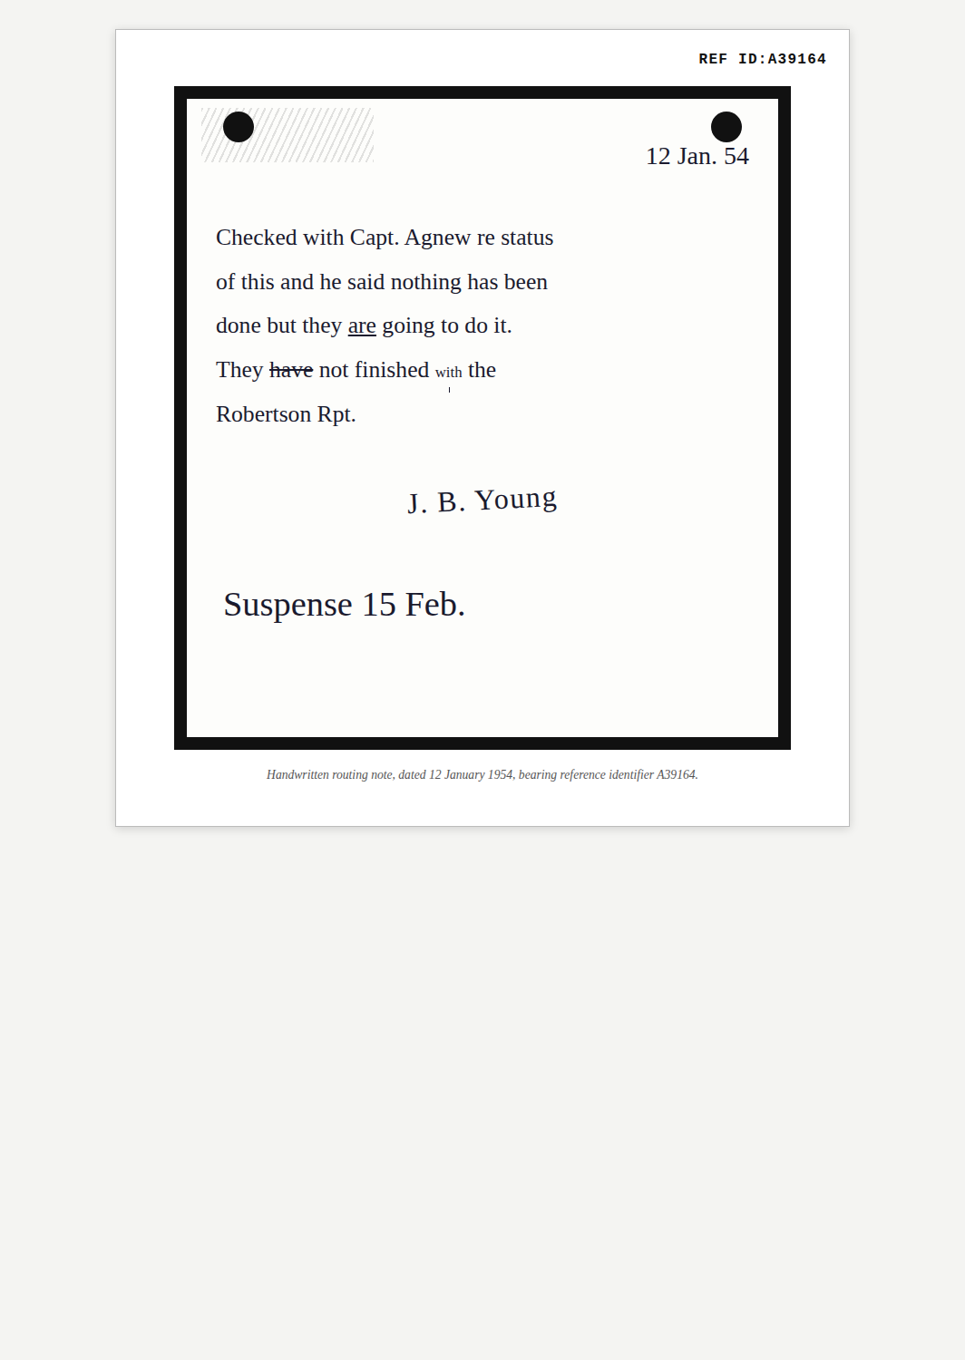REF ID:A39164
12 Jan. 54
Checked with Capt. Agnew re status of this and he said nothing has been done but they are going to do it. They have not finished with the Robertson Rpt.
J. B. Young
Suspense 15 Feb.
Handwritten routing note, dated 12 January 1954, bearing reference identifier A39164.